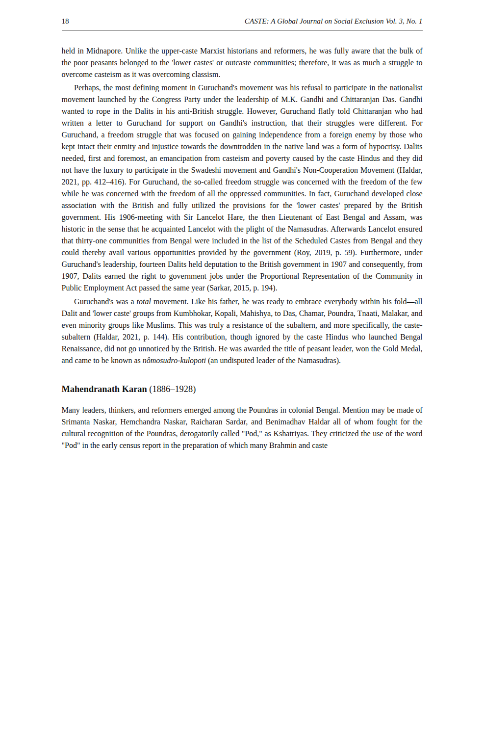18 CASTE: A Global Journal on Social Exclusion Vol. 3, No. 1
held in Midnapore. Unlike the upper-caste Marxist historians and reformers, he was fully aware that the bulk of the poor peasants belonged to the 'lower castes' or outcaste communities; therefore, it was as much a struggle to overcome casteism as it was overcoming classism.
Perhaps, the most defining moment in Guruchand's movement was his refusal to participate in the nationalist movement launched by the Congress Party under the leadership of M.K. Gandhi and Chittaranjan Das. Gandhi wanted to rope in the Dalits in his anti-British struggle. However, Guruchand flatly told Chittaranjan who had written a letter to Guruchand for support on Gandhi's instruction, that their struggles were different. For Guruchand, a freedom struggle that was focused on gaining independence from a foreign enemy by those who kept intact their enmity and injustice towards the downtrodden in the native land was a form of hypocrisy. Dalits needed, first and foremost, an emancipation from casteism and poverty caused by the caste Hindus and they did not have the luxury to participate in the Swadeshi movement and Gandhi's Non-Cooperation Movement (Haldar, 2021, pp. 412–416). For Guruchand, the so-called freedom struggle was concerned with the freedom of the few while he was concerned with the freedom of all the oppressed communities. In fact, Guruchand developed close association with the British and fully utilized the provisions for the 'lower castes' prepared by the British government. His 1906-meeting with Sir Lancelot Hare, the then Lieutenant of East Bengal and Assam, was historic in the sense that he acquainted Lancelot with the plight of the Namasudras. Afterwards Lancelot ensured that thirty-one communities from Bengal were included in the list of the Scheduled Castes from Bengal and they could thereby avail various opportunities provided by the government (Roy, 2019, p. 59). Furthermore, under Guruchand's leadership, fourteen Dalits held deputation to the British government in 1907 and consequently, from 1907, Dalits earned the right to government jobs under the Proportional Representation of the Community in Public Employment Act passed the same year (Sarkar, 2015, p. 194).
Guruchand's was a total movement. Like his father, he was ready to embrace everybody within his fold—all Dalit and 'lower caste' groups from Kumbhokar, Kopali, Mahishya, to Das, Chamar, Poundra, Tnaati, Malakar, and even minority groups like Muslims. This was truly a resistance of the subaltern, and more specifically, the caste-subaltern (Haldar, 2021, p. 144). His contribution, though ignored by the caste Hindus who launched Bengal Renaissance, did not go unnoticed by the British. He was awarded the title of peasant leader, won the Gold Medal, and came to be known as nômosudro-kulopoti (an undisputed leader of the Namasudras).
Mahendranath Karan (1886–1928)
Many leaders, thinkers, and reformers emerged among the Poundras in colonial Bengal. Mention may be made of Srimanta Naskar, Hemchandra Naskar, Raicharan Sardar, and Benimadhav Haldar all of whom fought for the cultural recognition of the Poundras, derogatorily called "Pod," as Kshatriyas. They criticized the use of the word "Pod" in the early census report in the preparation of which many Brahmin and caste